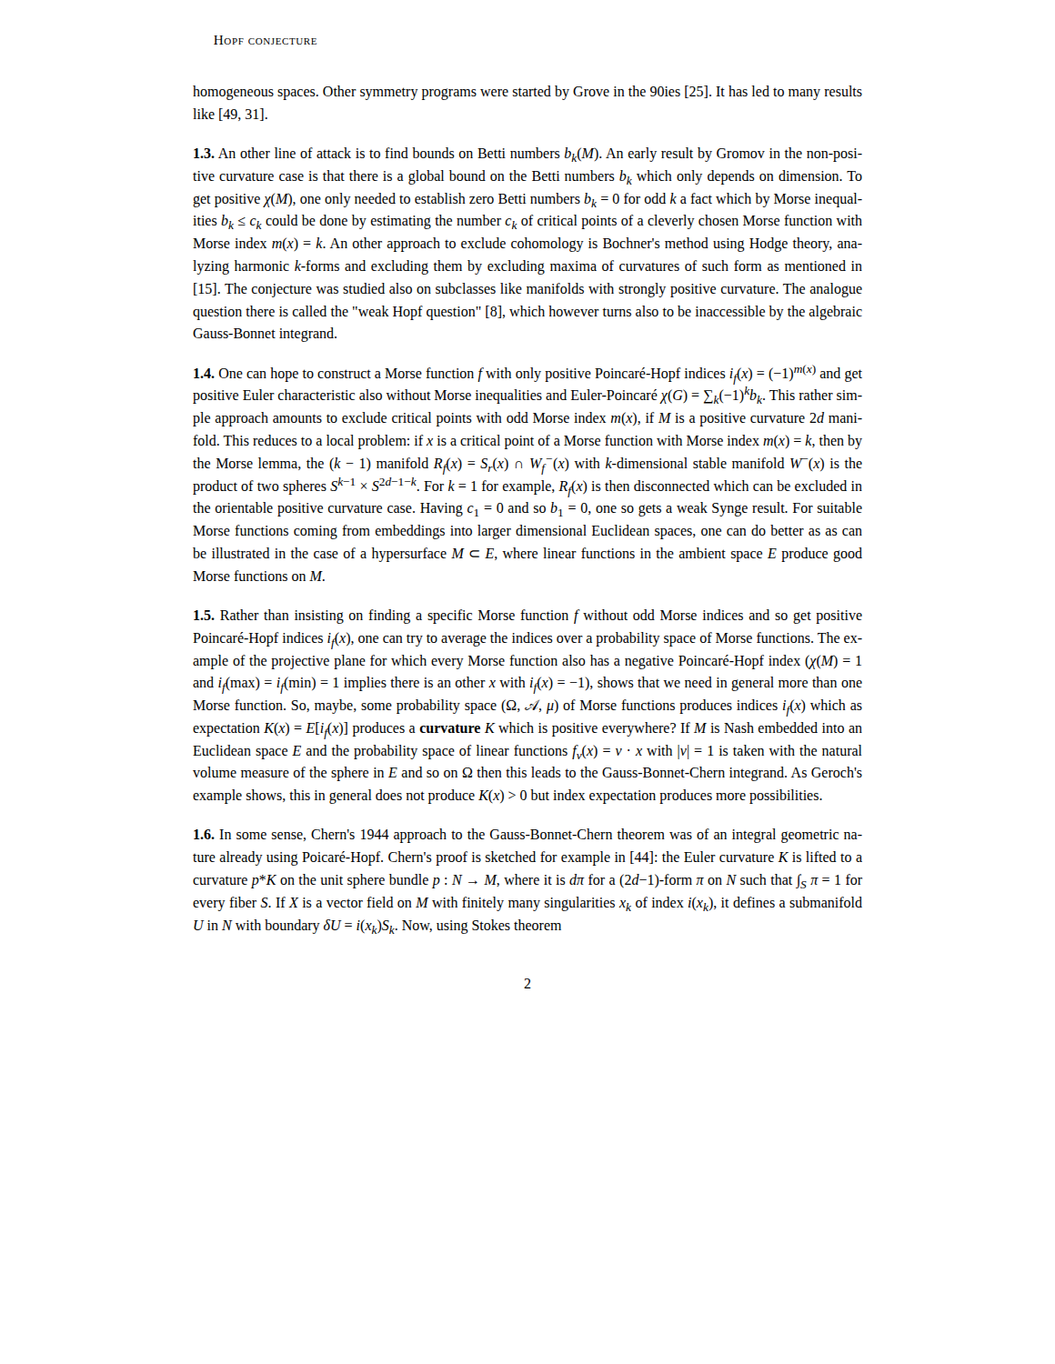Hopf conjecture
homogeneous spaces. Other symmetry programs were started by Grove in the 90ies [25]. It has led to many results like [49, 31].
1.3. An other line of attack is to find bounds on Betti numbers bk(M). An early result by Gromov in the non-positive curvature case is that there is a global bound on the Betti numbers bk which only depends on dimension. To get positive χ(M), one only needed to establish zero Betti numbers bk = 0 for odd k a fact which by Morse inequalities bk ≤ ck could be done by estimating the number ck of critical points of a cleverly chosen Morse function with Morse index m(x) = k. An other approach to exclude cohomology is Bochner's method using Hodge theory, analyzing harmonic k-forms and excluding them by excluding maxima of curvatures of such form as mentioned in [15]. The conjecture was studied also on subclasses like manifolds with strongly positive curvature. The analogue question there is called the "weak Hopf question" [8], which however turns also to be inaccessible by the algebraic Gauss-Bonnet integrand.
1.4. One can hope to construct a Morse function f with only positive Poincaré-Hopf indices if(x) = (−1)m(x) and get positive Euler characteristic also without Morse inequalities and Euler-Poincaré χ(G) = ∑k(−1)kbk. This rather simple approach amounts to exclude critical points with odd Morse index m(x), if M is a positive curvature 2d manifold. This reduces to a local problem: if x is a critical point of a Morse function with Morse index m(x) = k, then by the Morse lemma, the (k − 1) manifold Rf(x) = Sr(x) ∩ Wf−(x) with k-dimensional stable manifold W−(x) is the product of two spheres Sk−1 × S2d−1−k. For k = 1 for example, Rf(x) is then disconnected which can be excluded in the orientable positive curvature case. Having c1 = 0 and so b1 = 0, one so gets a weak Synge result. For suitable Morse functions coming from embeddings into larger dimensional Euclidean spaces, one can do better as as can be illustrated in the case of a hypersurface M ⊂ E, where linear functions in the ambient space E produce good Morse functions on M.
1.5. Rather than insisting on finding a specific Morse function f without odd Morse indices and so get positive Poincaré-Hopf indices if(x), one can try to average the indices over a probability space of Morse functions. The example of the projective plane for which every Morse function also has a negative Poincaré-Hopf index (χ(M) = 1 and if(max) = if(min) = 1 implies there is an other x with if(x) = −1), shows that we need in general more than one Morse function. So, maybe, some probability space (Ω, 𝒜, μ) of Morse functions produces indices if(x) which as expectation K(x) = E[if(x)] produces a curvature K which is positive everywhere? If M is Nash embedded into an Euclidean space E and the probability space of linear functions fv(x) = v · x with |v| = 1 is taken with the natural volume measure of the sphere in E and so on Ω then this leads to the Gauss-Bonnet-Chern integrand. As Geroch's example shows, this in general does not produce K(x) > 0 but index expectation produces more possibilities.
1.6. In some sense, Chern's 1944 approach to the Gauss-Bonnet-Chern theorem was of an integral geometric nature already using Poicaré-Hopf. Chern's proof is sketched for example in [44]: the Euler curvature K is lifted to a curvature p*K on the unit sphere bundle p : N → M, where it is dπ for a (2d−1)-form π on N such that ∫S π = 1 for every fiber S. If X is a vector field on M with finitely many singularities xk of index i(xk), it defines a submanifold U in N with boundary δU = i(xk)Sk. Now, using Stokes theorem
2